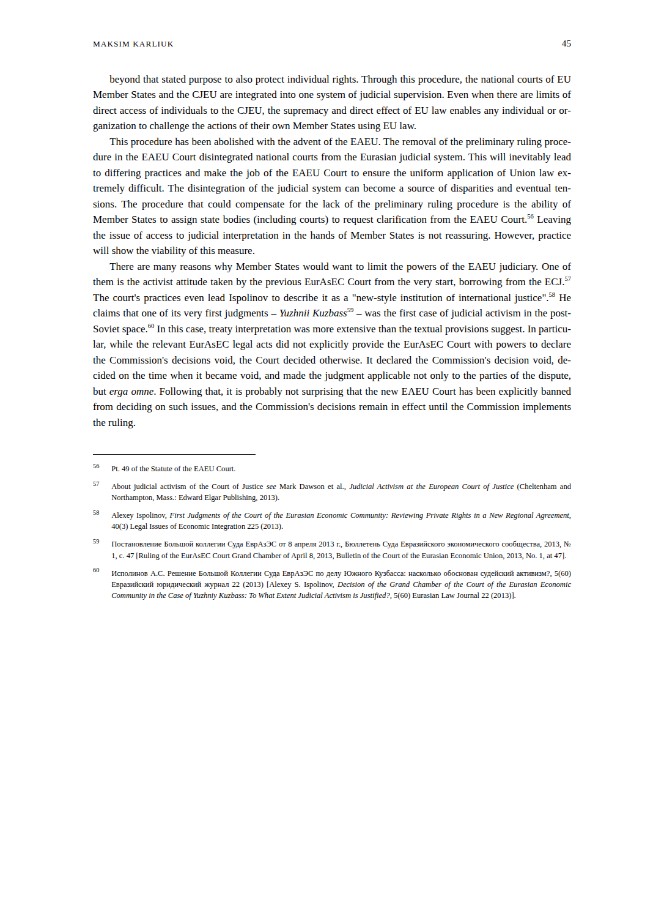Maksim Karliuk 45
beyond that stated purpose to also protect individual rights. Through this procedure, the national courts of EU Member States and the CJEU are integrated into one system of judicial supervision. Even when there are limits of direct access of individuals to the CJEU, the supremacy and direct effect of EU law enables any individual or organization to challenge the actions of their own Member States using EU law.
This procedure has been abolished with the advent of the EAEU. The removal of the preliminary ruling procedure in the EAEU Court disintegrated national courts from the Eurasian judicial system. This will inevitably lead to differing practices and make the job of the EAEU Court to ensure the uniform application of Union law extremely difficult. The disintegration of the judicial system can become a source of disparities and eventual tensions. The procedure that could compensate for the lack of the preliminary ruling procedure is the ability of Member States to assign state bodies (including courts) to request clarification from the EAEU Court.56 Leaving the issue of access to judicial interpretation in the hands of Member States is not reassuring. However, practice will show the viability of this measure.
There are many reasons why Member States would want to limit the powers of the EAEU judiciary. One of them is the activist attitude taken by the previous EurAsEC Court from the very start, borrowing from the ECJ.57 The court's practices even lead Ispolinov to describe it as a "new-style institution of international justice".58 He claims that one of its very first judgments – Yuzhnii Kuzbass59 – was the first case of judicial activism in the post-Soviet space.60 In this case, treaty interpretation was more extensive than the textual provisions suggest. In particular, while the relevant EurAsEC legal acts did not explicitly provide the EurAsEC Court with powers to declare the Commission's decisions void, the Court decided otherwise. It declared the Commission's decision void, decided on the time when it became void, and made the judgment applicable not only to the parties of the dispute, but erga omne. Following that, it is probably not surprising that the new EAEU Court has been explicitly banned from deciding on such issues, and the Commission's decisions remain in effect until the Commission implements the ruling.
Pt. 49 of the Statute of the EAEU Court.
About judicial activism of the Court of Justice see Mark Dawson et al., Judicial Activism at the European Court of Justice (Cheltenham and Northampton, Mass.: Edward Elgar Publishing, 2013).
Alexey Ispolinov, First Judgments of the Court of the Eurasian Economic Community: Reviewing Private Rights in a New Regional Agreement, 40(3) Legal Issues of Economic Integration 225 (2013).
Постановление Большой коллегии Суда ЕврАзЭС от 8 апреля 2013 г., Бюллетень Суда Евразийского экономического сообщества, 2013, № 1, с. 47 [Ruling of the EurAsEC Court Grand Chamber of April 8, 2013, Bulletin of the Court of the Eurasian Economic Union, 2013, No. 1, at 47].
Исполинов А.С. Решение Большой Коллегии Суда ЕврАзЭС по делу Южного Кузбасса: насколько обоснован судейский активизм?, 5(60) Евразийский юридический журнал 22 (2013) [Alexey S. Ispolinov, Decision of the Grand Chamber of the Court of the Eurasian Economic Community in the Case of Yuzhniy Kuzbass: To What Extent Judicial Activism is Justified?, 5(60) Eurasian Law Journal 22 (2013)].